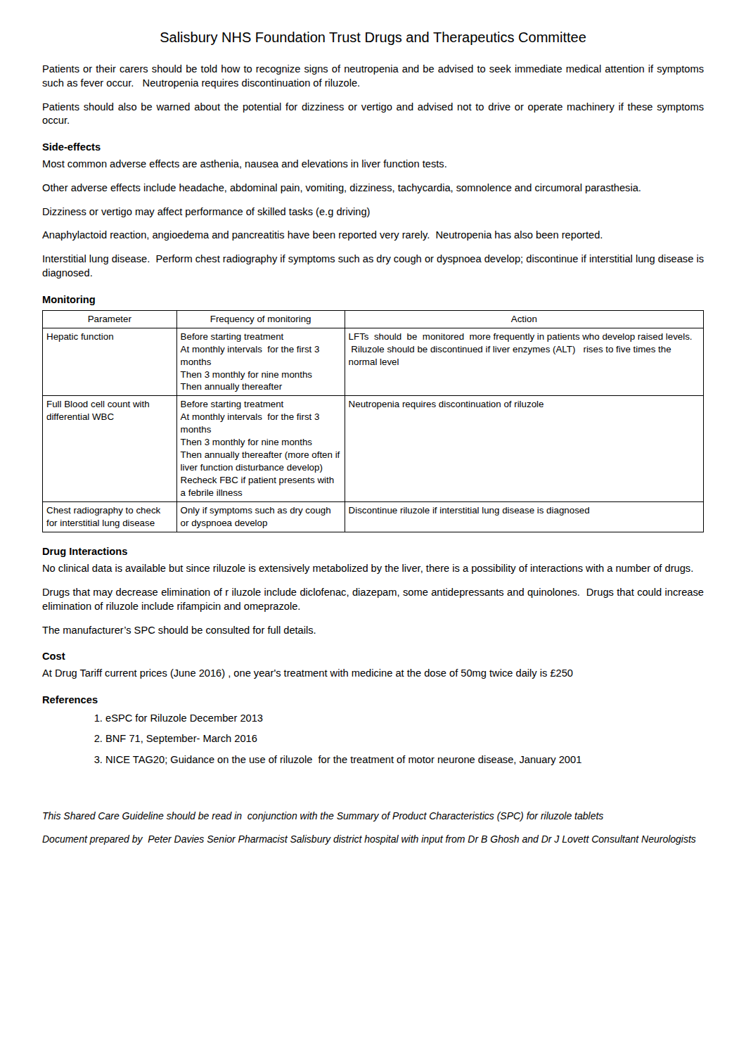Salisbury NHS Foundation Trust Drugs and Therapeutics Committee
Patients or their carers should be told how to recognize signs of neutropenia and be advised to seek immediate medical attention if symptoms such as fever occur. Neutropenia requires discontinuation of riluzole.
Patients should also be warned about the potential for dizziness or vertigo and advised not to drive or operate machinery if these symptoms occur.
Side-effects
Most common adverse effects are asthenia, nausea and elevations in liver function tests.
Other adverse effects include headache, abdominal pain, vomiting, dizziness, tachycardia, somnolence and circumoral parasthesia.
Dizziness or vertigo may affect performance of skilled tasks (e.g driving)
Anaphylactoid reaction, angioedema and pancreatitis have been reported very rarely. Neutropenia has also been reported.
Interstitial lung disease. Perform chest radiography if symptoms such as dry cough or dyspnoea develop; discontinue if interstitial lung disease is diagnosed.
Monitoring
| Parameter | Frequency of monitoring | Action |
| --- | --- | --- |
| Hepatic function | Before starting treatment At monthly intervals for the first 3 months Then 3 monthly for nine months Then annually thereafter | LFTs should be monitored more frequently in patients who develop raised levels. Riluzole should be discontinued if liver enzymes (ALT) rises to five times the normal level |
| Full Blood cell count with differential WBC | Before starting treatment At monthly intervals for the first 3 months Then 3 monthly for nine months Then annually thereafter (more often if liver function disturbance develop) Recheck FBC if patient presents with a febrile illness | Neutropenia requires discontinuation of riluzole |
| Chest radiography to check for interstitial lung disease | Only if symptoms such as dry cough or dyspnoea develop | Discontinue riluzole if interstitial lung disease is diagnosed |
Drug Interactions
No clinical data is available but since riluzole is extensively metabolized by the liver, there is a possibility of interactions with a number of drugs.
Drugs that may decrease elimination of r iluzole include diclofenac, diazepam, some antidepressants and quinolones. Drugs that could increase elimination of riluzole include rifampicin and omeprazole.
The manufacturer’s SPC should be consulted for full details.
Cost
At Drug Tariff current prices (June 2016) , one year's treatment with medicine at the dose of 50mg twice daily is £250
References
eSPC for Riluzole December 2013
BNF 71, September- March 2016
NICE TAG20; Guidance on the use of riluzole for the treatment of motor neurone disease, January 2001
This Shared Care Guideline should be read in conjunction with the Summary of Product Characteristics (SPC) for riluzole tablets
Document prepared by Peter Davies Senior Pharmacist Salisbury district hospital with input from Dr B Ghosh and Dr J Lovett Consultant Neurologists